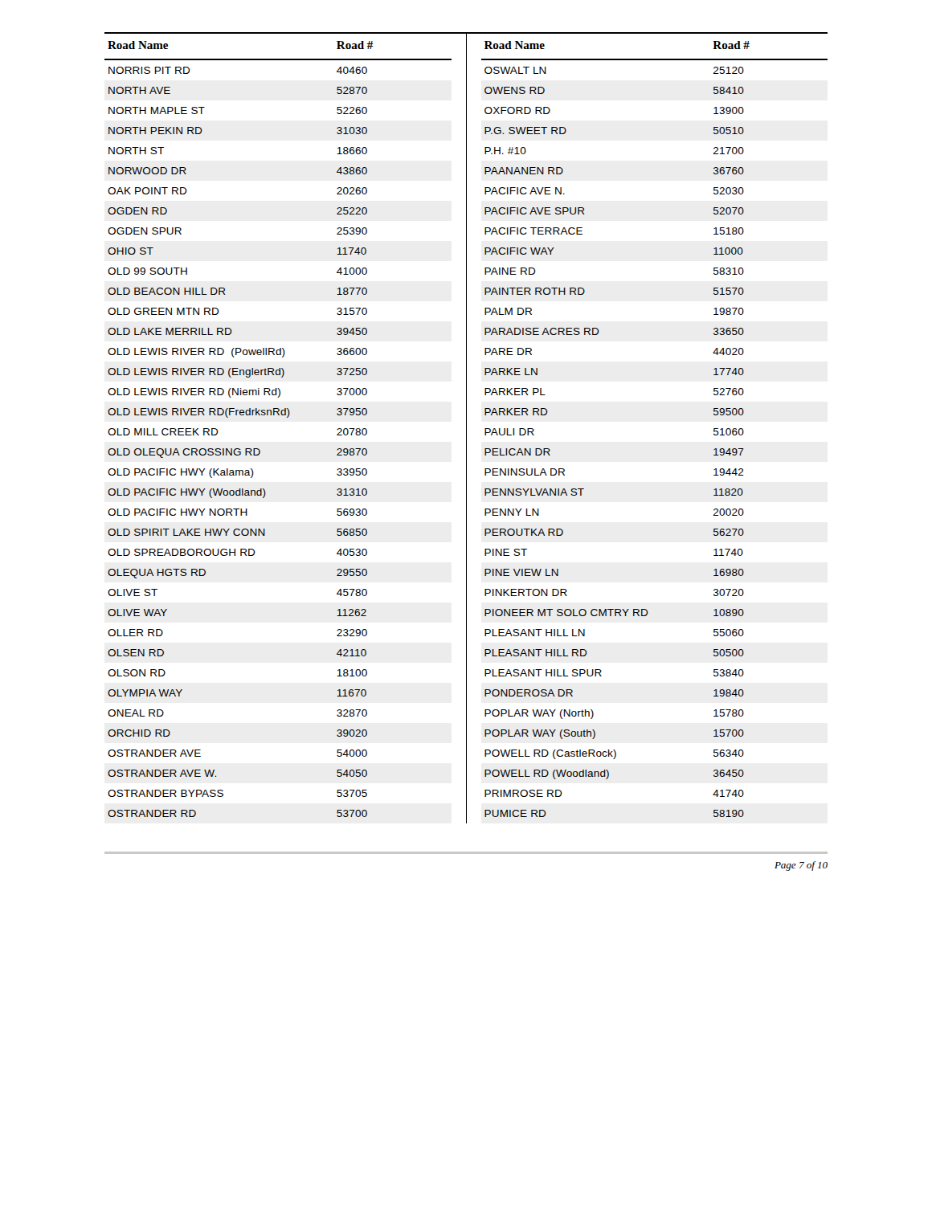| Road Name | Road # |
| --- | --- |
| NORRIS PIT RD | 40460 |
| NORTH AVE | 52870 |
| NORTH MAPLE ST | 52260 |
| NORTH PEKIN RD | 31030 |
| NORTH ST | 18660 |
| NORWOOD DR | 43860 |
| OAK POINT RD | 20260 |
| OGDEN RD | 25220 |
| OGDEN SPUR | 25390 |
| OHIO ST | 11740 |
| OLD 99 SOUTH | 41000 |
| OLD BEACON HILL DR | 18770 |
| OLD GREEN MTN RD | 31570 |
| OLD LAKE MERRILL RD | 39450 |
| OLD LEWIS RIVER RD (PowellRd) | 36600 |
| OLD LEWIS RIVER RD (EnglertRd) | 37250 |
| OLD LEWIS RIVER RD (Niemi Rd) | 37000 |
| OLD LEWIS RIVER RD(FredrksnRd) | 37950 |
| OLD MILL CREEK RD | 20780 |
| OLD OLEQUA CROSSING RD | 29870 |
| OLD PACIFIC HWY (Kalama) | 33950 |
| OLD PACIFIC HWY (Woodland) | 31310 |
| OLD PACIFIC HWY NORTH | 56930 |
| OLD SPIRIT LAKE HWY CONN | 56850 |
| OLD SPREADBOROUGH RD | 40530 |
| OLEQUA HGTS RD | 29550 |
| OLIVE ST | 45780 |
| OLIVE WAY | 11262 |
| OLLER RD | 23290 |
| OLSEN RD | 42110 |
| OLSON RD | 18100 |
| OLYMPIA WAY | 11670 |
| ONEAL RD | 32870 |
| ORCHID RD | 39020 |
| OSTRANDER AVE | 54000 |
| OSTRANDER AVE W. | 54050 |
| OSTRANDER BYPASS | 53705 |
| OSTRANDER RD | 53700 |
| Road Name | Road # |
| --- | --- |
| OSWALT LN | 25120 |
| OWENS RD | 58410 |
| OXFORD RD | 13900 |
| P.G. SWEET RD | 50510 |
| P.H. #10 | 21700 |
| PAANANEN RD | 36760 |
| PACIFIC AVE N. | 52030 |
| PACIFIC AVE SPUR | 52070 |
| PACIFIC TERRACE | 15180 |
| PACIFIC WAY | 11000 |
| PAINE RD | 58310 |
| PAINTER ROTH RD | 51570 |
| PALM DR | 19870 |
| PARADISE ACRES RD | 33650 |
| PARE DR | 44020 |
| PARKE LN | 17740 |
| PARKER PL | 52760 |
| PARKER RD | 59500 |
| PAULI DR | 51060 |
| PELICAN DR | 19497 |
| PENINSULA DR | 19442 |
| PENNSYLVANIA ST | 11820 |
| PENNY LN | 20020 |
| PEROUTKA RD | 56270 |
| PINE ST | 11740 |
| PINE VIEW LN | 16980 |
| PINKERTON DR | 30720 |
| PIONEER MT SOLO CMTRY RD | 10890 |
| PLEASANT HILL LN | 55060 |
| PLEASANT HILL RD | 50500 |
| PLEASANT HILL SPUR | 53840 |
| PONDEROSA DR | 19840 |
| POPLAR WAY (North) | 15780 |
| POPLAR WAY (South) | 15700 |
| POWELL RD (CastleRock) | 56340 |
| POWELL RD (Woodland) | 36450 |
| PRIMROSE RD | 41740 |
| PUMICE RD | 58190 |
Page 7 of 10